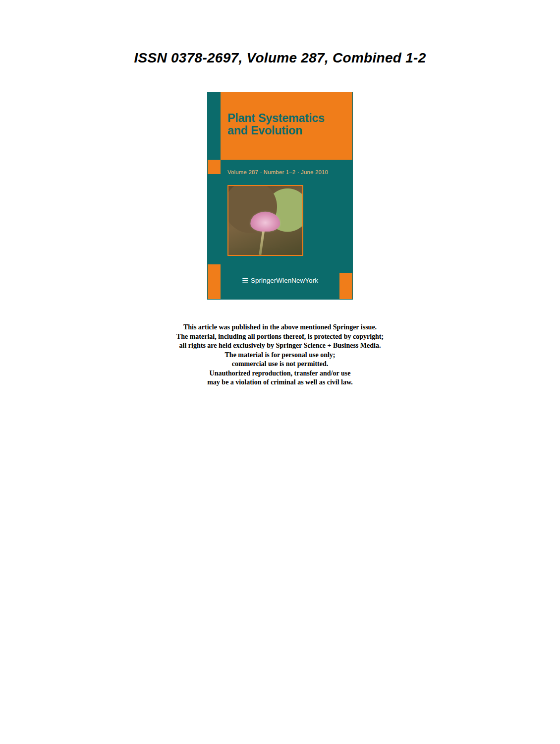ISSN 0378-2697, Volume 287, Combined 1-2
Plant Systematics
and Evolution
Volume 287 · Number 1–2 · June 2010
☰SpringerWienNewYork
This article was published in the above mentioned Springer issue.
The material, including all portions thereof, is protected by copyright;
all rights are held exclusively by Springer Science + Business Media.
The material is for personal use only;
commercial use is not permitted.
Unauthorized reproduction, transfer and/or use
may be a violation of criminal as well as civil law.